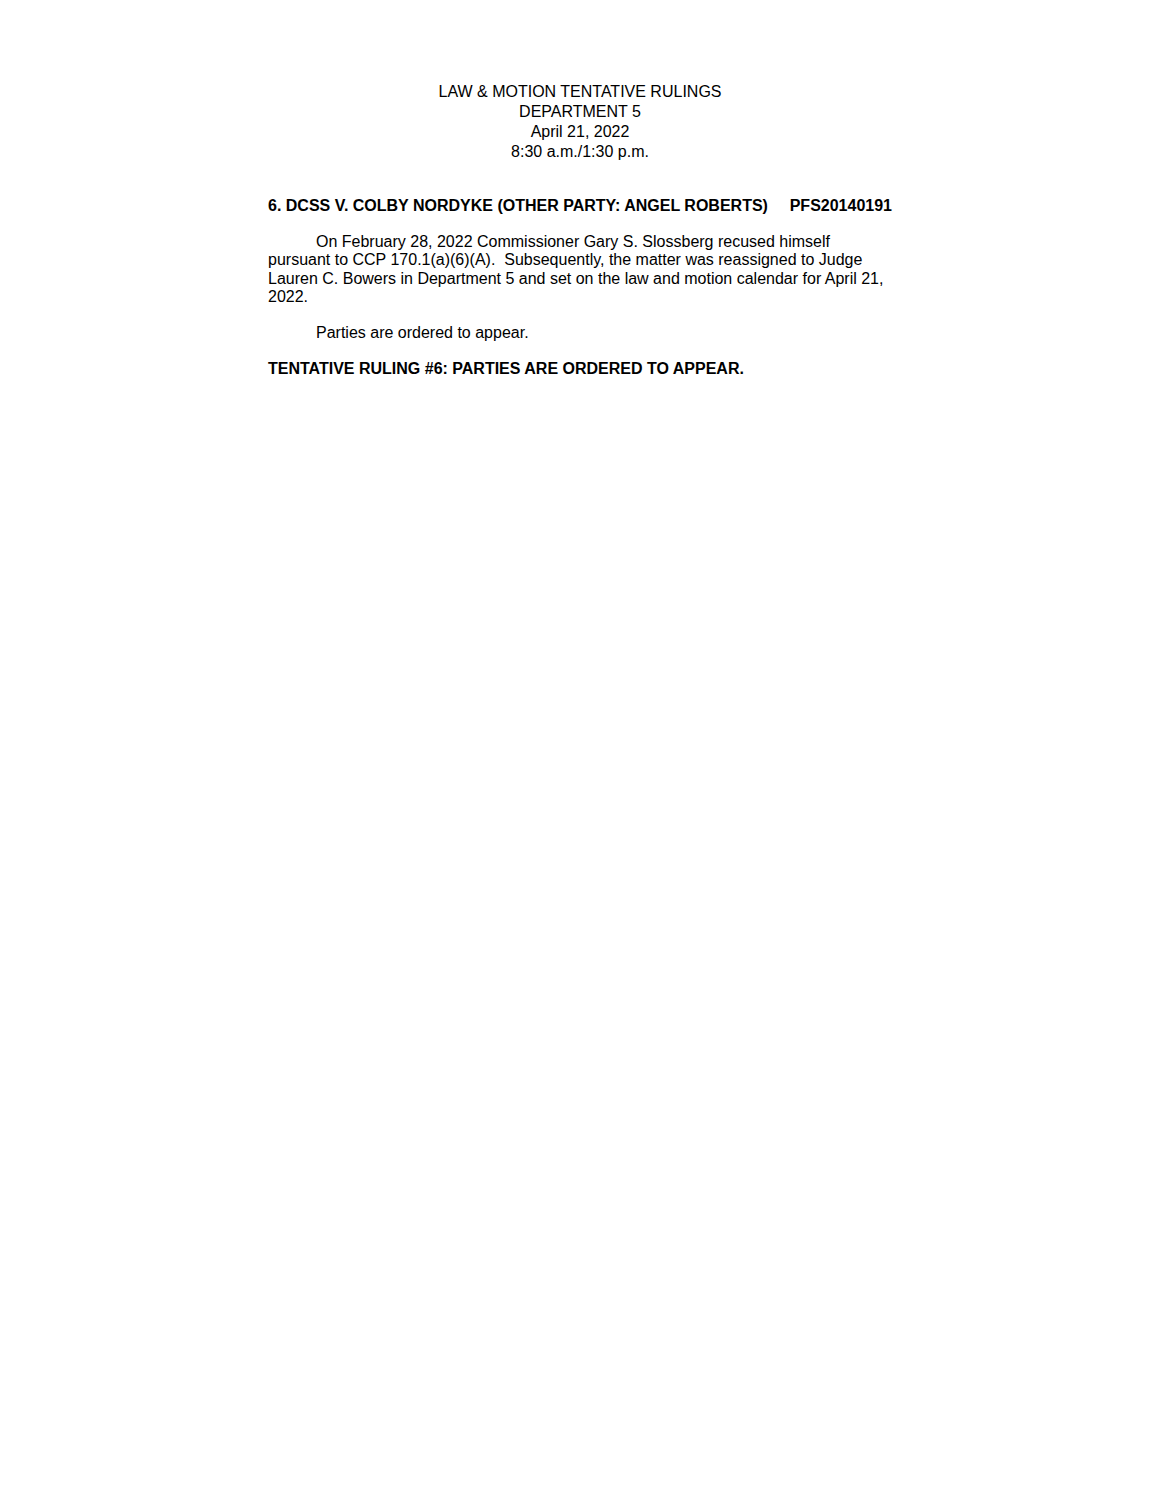LAW & MOTION TENTATIVE RULINGS
DEPARTMENT 5
April 21, 2022
8:30 a.m./1:30 p.m.
6. DCSS V. COLBY NORDYKE (OTHER PARTY: ANGEL ROBERTS) PFS20140191
On February 28, 2022 Commissioner Gary S. Slossberg recused himself pursuant to CCP 170.1(a)(6)(A). Subsequently, the matter was reassigned to Judge Lauren C. Bowers in Department 5 and set on the law and motion calendar for April 21, 2022.
Parties are ordered to appear.
TENTATIVE RULING #6: PARTIES ARE ORDERED TO APPEAR.